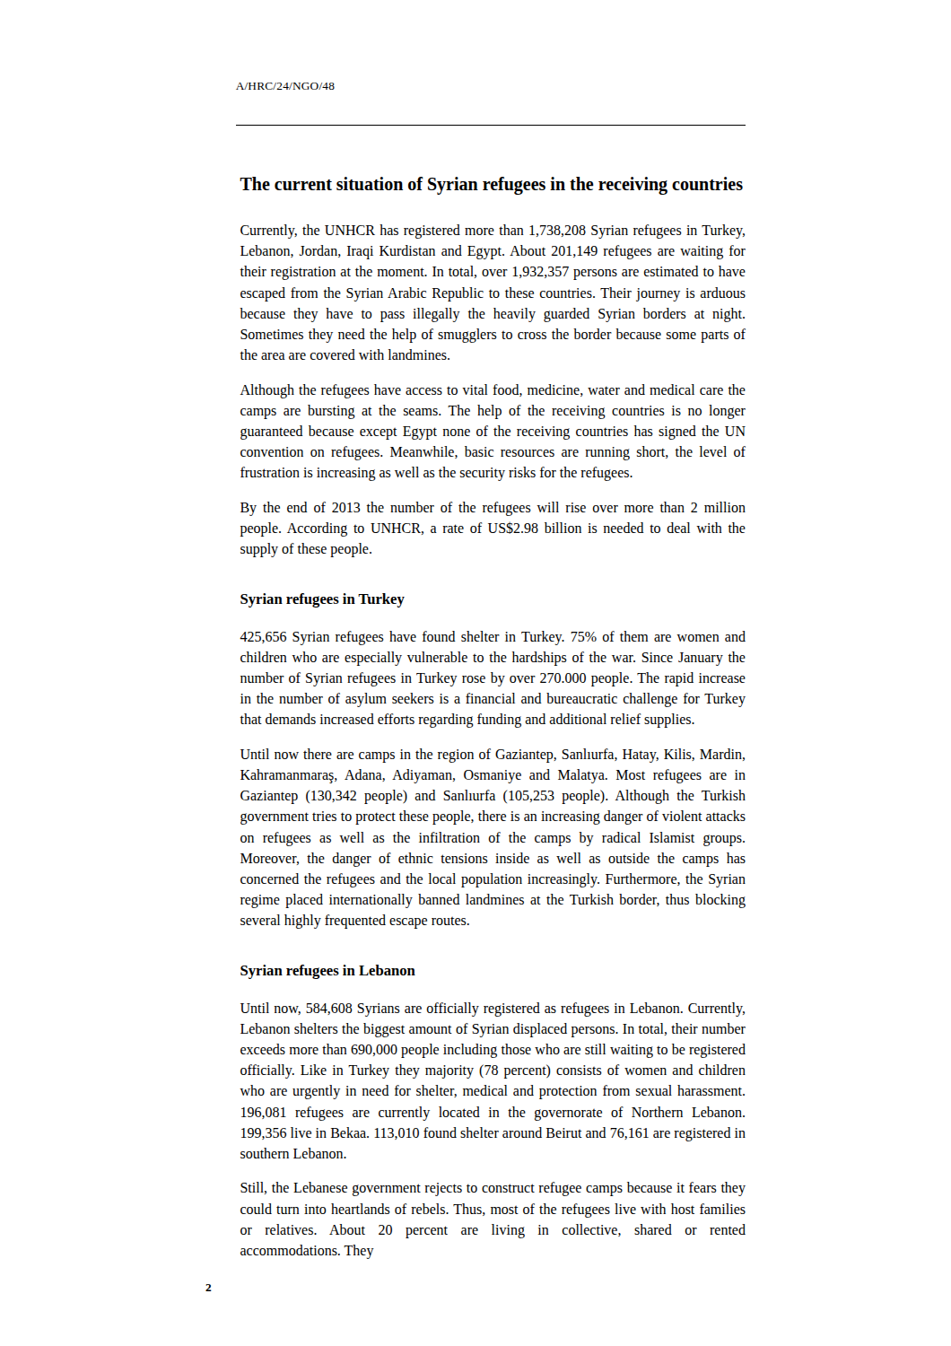A/HRC/24/NGO/48
The current situation of Syrian refugees in the receiving countries
Currently, the UNHCR has registered more than 1,738,208 Syrian refugees in Turkey, Lebanon, Jordan, Iraqi Kurdistan and Egypt. About 201,149 refugees are waiting for their registration at the moment. In total, over 1,932,357 persons are estimated to have escaped from the Syrian Arabic Republic to these countries. Their journey is arduous because they have to pass illegally the heavily guarded Syrian borders at night. Sometimes they need the help of smugglers to cross the border because some parts of the area are covered with landmines.
Although the refugees have access to vital food, medicine, water and medical care the camps are bursting at the seams. The help of the receiving countries is no longer guaranteed because except Egypt none of the receiving countries has signed the UN convention on refugees. Meanwhile, basic resources are running short, the level of frustration is increasing as well as the security risks for the refugees.
By the end of 2013 the number of the refugees will rise over more than 2 million people. According to UNHCR, a rate of US$2.98 billion is needed to deal with the supply of these people.
Syrian refugees in Turkey
425,656 Syrian refugees have found shelter in Turkey. 75% of them are women and children who are especially vulnerable to the hardships of the war. Since January the number of Syrian refugees in Turkey rose by over 270.000 people. The rapid increase in the number of asylum seekers is a financial and bureaucratic challenge for Turkey that demands increased efforts regarding funding and additional relief supplies.
Until now there are camps in the region of Gaziantep, Sanlıurfa, Hatay, Kilis, Mardin, Kahramanmaraş, Adana, Adiyaman, Osmaniye and Malatya. Most refugees are in Gaziantep (130,342 people) and Sanlıurfa (105,253 people). Although the Turkish government tries to protect these people, there is an increasing danger of violent attacks on refugees as well as the infiltration of the camps by radical Islamist groups. Moreover, the danger of ethnic tensions inside as well as outside the camps has concerned the refugees and the local population increasingly. Furthermore, the Syrian regime placed internationally banned landmines at the Turkish border, thus blocking several highly frequented escape routes.
Syrian refugees in Lebanon
Until now, 584,608 Syrians are officially registered as refugees in Lebanon. Currently, Lebanon shelters the biggest amount of Syrian displaced persons. In total, their number exceeds more than 690,000 people including those who are still waiting to be registered officially. Like in Turkey they majority (78 percent) consists of women and children who are urgently in need for shelter, medical and protection from sexual harassment. 196,081 refugees are currently located in the governorate of Northern Lebanon. 199,356 live in Bekaa. 113,010 found shelter around Beirut and 76,161 are registered in southern Lebanon.
Still, the Lebanese government rejects to construct refugee camps because it fears they could turn into heartlands of rebels. Thus, most of the refugees live with host families or relatives. About 20 percent are living in collective, shared or rented accommodations. They
2